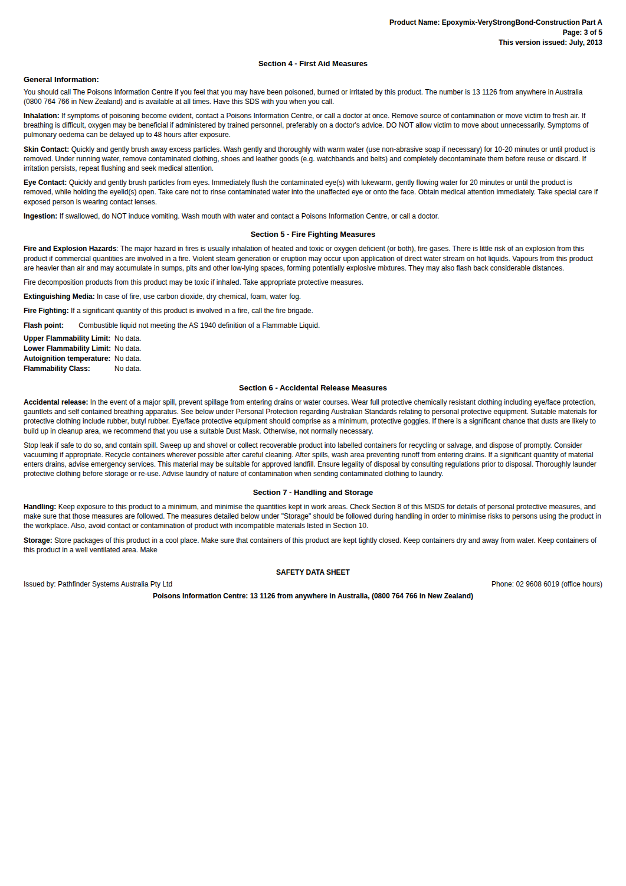Product Name: Epoxymix-VeryStrongBond-Construction Part A
Page: 3 of 5
This version issued: July, 2013
Section 4 - First Aid Measures
General Information:
You should call The Poisons Information Centre if you feel that you may have been poisoned, burned or irritated by this product. The number is 13 1126 from anywhere in Australia (0800 764 766 in New Zealand) and is available at all times. Have this SDS with you when you call.
Inhalation: If symptoms of poisoning become evident, contact a Poisons Information Centre, or call a doctor at once. Remove source of contamination or move victim to fresh air. If breathing is difficult, oxygen may be beneficial if administered by trained personnel, preferably on a doctor's advice. DO NOT allow victim to move about unnecessarily. Symptoms of pulmonary oedema can be delayed up to 48 hours after exposure.
Skin Contact: Quickly and gently brush away excess particles. Wash gently and thoroughly with warm water (use non-abrasive soap if necessary) for 10-20 minutes or until product is removed. Under running water, remove contaminated clothing, shoes and leather goods (e.g. watchbands and belts) and completely decontaminate them before reuse or discard. If irritation persists, repeat flushing and seek medical attention.
Eye Contact: Quickly and gently brush particles from eyes. Immediately flush the contaminated eye(s) with lukewarm, gently flowing water for 20 minutes or until the product is removed, while holding the eyelid(s) open. Take care not to rinse contaminated water into the unaffected eye or onto the face. Obtain medical attention immediately. Take special care if exposed person is wearing contact lenses.
Ingestion: If swallowed, do NOT induce vomiting. Wash mouth with water and contact a Poisons Information Centre, or call a doctor.
Section 5 - Fire Fighting Measures
Fire and Explosion Hazards: The major hazard in fires is usually inhalation of heated and toxic or oxygen deficient (or both), fire gases. There is little risk of an explosion from this product if commercial quantities are involved in a fire. Violent steam generation or eruption may occur upon application of direct water stream on hot liquids. Vapours from this product are heavier than air and may accumulate in sumps, pits and other low-lying spaces, forming potentially explosive mixtures. They may also flash back considerable distances.
Fire decomposition products from this product may be toxic if inhaled. Take appropriate protective measures.
Extinguishing Media: In case of fire, use carbon dioxide, dry chemical, foam, water fog.
Fire Fighting: If a significant quantity of this product is involved in a fire, call the fire brigade.
Flash point: Combustible liquid not meeting the AS 1940 definition of a Flammable Liquid.
| Upper Flammability Limit: | No data. |
| Lower Flammability Limit: | No data. |
| Autoignition temperature: | No data. |
| Flammability Class: | No data. |
Section 6 - Accidental Release Measures
Accidental release: In the event of a major spill, prevent spillage from entering drains or water courses. Wear full protective chemically resistant clothing including eye/face protection, gauntlets and self contained breathing apparatus. See below under Personal Protection regarding Australian Standards relating to personal protective equipment. Suitable materials for protective clothing include rubber, butyl rubber. Eye/face protective equipment should comprise as a minimum, protective goggles. If there is a significant chance that dusts are likely to build up in cleanup area, we recommend that you use a suitable Dust Mask. Otherwise, not normally necessary.
Stop leak if safe to do so, and contain spill. Sweep up and shovel or collect recoverable product into labelled containers for recycling or salvage, and dispose of promptly. Consider vacuuming if appropriate. Recycle containers wherever possible after careful cleaning. After spills, wash area preventing runoff from entering drains. If a significant quantity of material enters drains, advise emergency services. This material may be suitable for approved landfill. Ensure legality of disposal by consulting regulations prior to disposal. Thoroughly launder protective clothing before storage or re-use. Advise laundry of nature of contamination when sending contaminated clothing to laundry.
Section 7 - Handling and Storage
Handling: Keep exposure to this product to a minimum, and minimise the quantities kept in work areas. Check Section 8 of this MSDS for details of personal protective measures, and make sure that those measures are followed. The measures detailed below under "Storage" should be followed during handling in order to minimise risks to persons using the product in the workplace. Also, avoid contact or contamination of product with incompatible materials listed in Section 10.
Storage: Store packages of this product in a cool place. Make sure that containers of this product are kept tightly closed. Keep containers dry and away from water. Keep containers of this product in a well ventilated area. Make
SAFETY DATA SHEET
Issued by: Pathfinder Systems Australia Pty Ltd Phone: 02 9608 6019 (office hours)
Poisons Information Centre: 13 1126 from anywhere in Australia, (0800 764 766 in New Zealand)